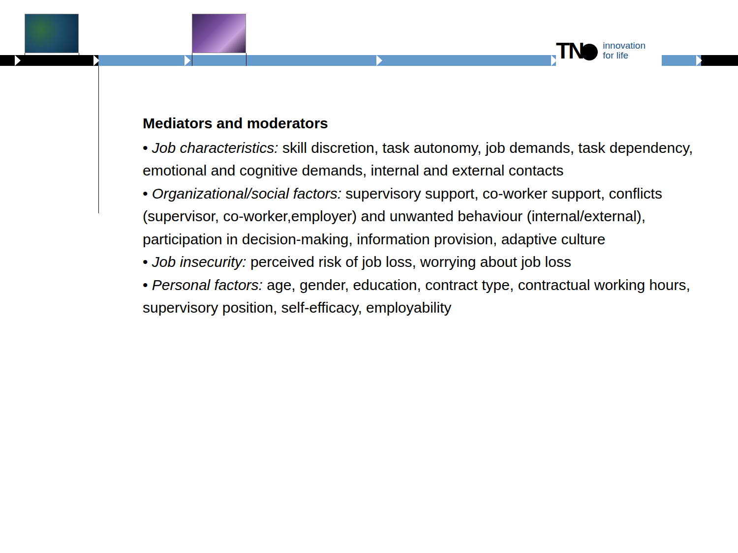TN
innovation
for life
Mediators and moderators
• Job characteristics: skill discretion, task autonomy, job demands, task dependency, emotional and cognitive demands, internal and external contacts
• Organizational/social factors: supervisory support, co-worker support, conflicts (supervisor, co-worker,employer) and unwanted behaviour (internal/external), participation in decision-making, information provision, adaptive culture
• Job insecurity: perceived risk of job loss, worrying about job loss
• Personal factors: age, gender, education, contract type, contractual working hours, supervisory position, self-efficacy, employability